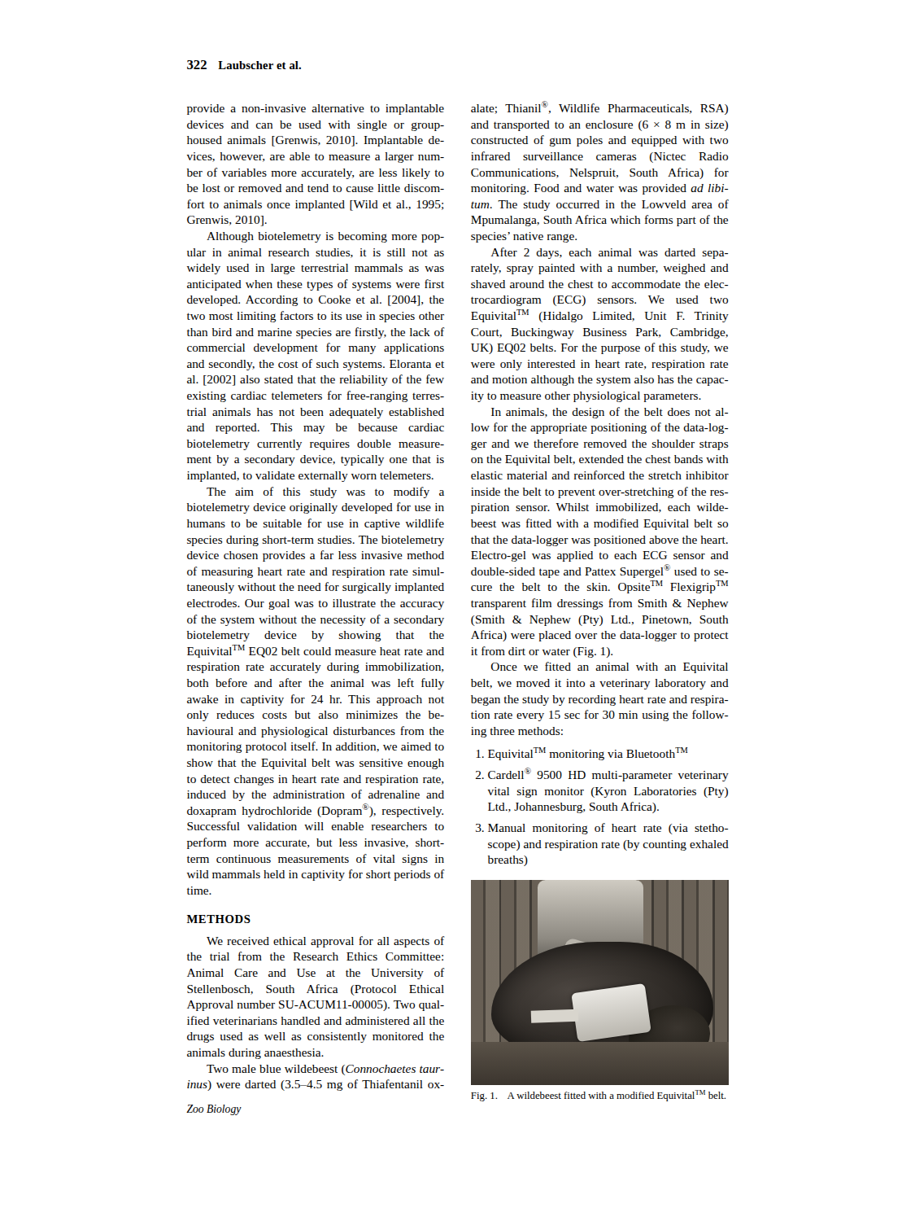322 Laubscher et al.
provide a non-invasive alternative to implantable devices and can be used with single or group-housed animals [Grenwis, 2010]. Implantable devices, however, are able to measure a larger number of variables more accurately, are less likely to be lost or removed and tend to cause little discomfort to animals once implanted [Wild et al., 1995; Grenwis, 2010].
Although biotelemetry is becoming more popular in animal research studies, it is still not as widely used in large terrestrial mammals as was anticipated when these types of systems were first developed. According to Cooke et al. [2004], the two most limiting factors to its use in species other than bird and marine species are firstly, the lack of commercial development for many applications and secondly, the cost of such systems. Eloranta et al. [2002] also stated that the reliability of the few existing cardiac telemeters for free-ranging terrestrial animals has not been adequately established and reported. This may be because cardiac biotelemetry currently requires double measurement by a secondary device, typically one that is implanted, to validate externally worn telemeters.
The aim of this study was to modify a biotelemetry device originally developed for use in humans to be suitable for use in captive wildlife species during short-term studies. The biotelemetry device chosen provides a far less invasive method of measuring heart rate and respiration rate simultaneously without the need for surgically implanted electrodes. Our goal was to illustrate the accuracy of the system without the necessity of a secondary biotelemetry device by showing that the EquivitalTM EQ02 belt could measure heat rate and respiration rate accurately during immobilization, both before and after the animal was left fully awake in captivity for 24 hr. This approach not only reduces costs but also minimizes the behavioural and physiological disturbances from the monitoring protocol itself. In addition, we aimed to show that the Equivital belt was sensitive enough to detect changes in heart rate and respiration rate, induced by the administration of adrenaline and doxapram hydrochloride (Dopram®), respectively. Successful validation will enable researchers to perform more accurate, but less invasive, short-term continuous measurements of vital signs in wild mammals held in captivity for short periods of time.
METHODS
We received ethical approval for all aspects of the trial from the Research Ethics Committee: Animal Care and Use at the University of Stellenbosch, South Africa (Protocol Ethical Approval number SU-ACUM11-00005). Two qualified veterinarians handled and administered all the drugs used as well as consistently monitored the animals during anaesthesia.
Two male blue wildebeest (Connochaetes taurinus) were darted (3.5–4.5 mg of Thiafentanil oxalate; Thianil®, Wildlife Pharmaceuticals, RSA) and transported to an enclosure (6 × 8 m in size) constructed of gum poles and equipped with two infrared surveillance cameras (Nictec Radio Communications, Nelspruit, South Africa) for monitoring. Food and water was provided ad libitum. The study occurred in the Lowveld area of Mpumalanga, South Africa which forms part of the species’ native range.
After 2 days, each animal was darted separately, spray painted with a number, weighed and shaved around the chest to accommodate the electrocardiogram (ECG) sensors. We used two EquivitalTM (Hidalgo Limited, Unit F. Trinity Court, Buckingway Business Park, Cambridge, UK) EQ02 belts. For the purpose of this study, we were only interested in heart rate, respiration rate and motion although the system also has the capacity to measure other physiological parameters.
In animals, the design of the belt does not allow for the appropriate positioning of the data-logger and we therefore removed the shoulder straps on the Equivital belt, extended the chest bands with elastic material and reinforced the stretch inhibitor inside the belt to prevent over-stretching of the respiration sensor. Whilst immobilized, each wildebeest was fitted with a modified Equivital belt so that the data-logger was positioned above the heart. Electro-gel was applied to each ECG sensor and double-sided tape and Pattex Supergel® used to secure the belt to the skin. OpsiteTM FlexigripTM transparent film dressings from Smith & Nephew (Smith & Nephew (Pty) Ltd., Pinetown, South Africa) were placed over the data-logger to protect it from dirt or water (Fig. 1).
Once we fitted an animal with an Equivital belt, we moved it into a veterinary laboratory and began the study by recording heart rate and respiration rate every 15 sec for 30 min using the following three methods:
EquivitalTM monitoring via BluetoothTM
Cardell® 9500 HD multi-parameter veterinary vital sign monitor (Kyron Laboratories (Pty) Ltd., Johannesburg, South Africa).
Manual monitoring of heart rate (via stethoscope) and respiration rate (by counting exhaled breaths)
Fig. 1. A wildebeest fitted with a modified EquivitalTM belt.
Zoo Biology